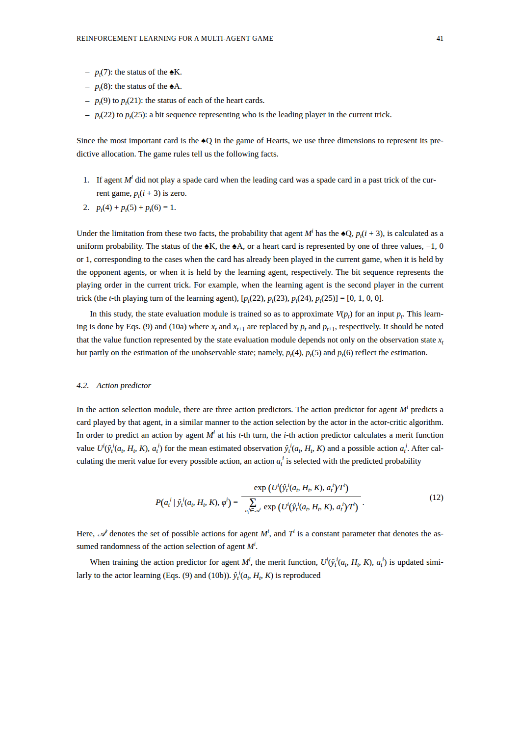Reinforcement learning for a multi-agent game 41
pt(7): the status of the ♠K.
pt(8): the status of the ♠A.
pt(9) to pt(21): the status of each of the heart cards.
pt(22) to pt(25): a bit sequence representing who is the leading player in the current trick.
Since the most important card is the ♠Q in the game of Hearts, we use three dimensions to represent its predictive allocation. The game rules tell us the following facts.
If agent Mi did not play a spade card when the leading card was a spade card in a past trick of the current game, pt(i + 3) is zero.
pt(4) + pt(5) + pt(6) = 1.
Under the limitation from these two facts, the probability that agent Mi has the ♠Q, pt(i + 3), is calculated as a uniform probability. The status of the ♠K, the ♠A, or a heart card is represented by one of three values, −1, 0 or 1, corresponding to the cases when the card has already been played in the current game, when it is held by the opponent agents, or when it is held by the learning agent, respectively. The bit sequence represents the playing order in the current trick. For example, when the learning agent is the second player in the current trick (the t-th playing turn of the learning agent), [pt(22), pt(23), pt(24), pt(25)] = [0, 1, 0, 0].
In this study, the state evaluation module is trained so as to approximate V(pt) for an input pt. This learning is done by Eqs. (9) and (10a) where xt and xt+1 are replaced by pt and pt+1, respectively. It should be noted that the value function represented by the state evaluation module depends not only on the observation state xt but partly on the estimation of the unobservable state; namely, pt(4), pt(5) and pt(6) reflect the estimation.
4.2. Action predictor
In the action selection module, there are three action predictors. The action predictor for agent Mi predicts a card played by that agent, in a similar manner to the action selection by the actor in the actor-critic algorithm. In order to predict an action by agent Mi at his t-th turn, the i-th action predictor calculates a merit function value Ui(ŷti(at, Ht, K), ati) for the mean estimated observation ŷti(at, Ht, K) and a possible action ati. After calculating the merit value for every possible action, an action ati is selected with the predicted probability
P(ati | ŷti(at, Ht, K), φi) = exp (Ui(ŷti(at, Ht, K), ati)⁄Ti) Σati∈𝒜i exp (Ui(ŷti(at, Ht, K), ati)⁄Ti) .
(12)
Here, 𝒜i denotes the set of possible actions for agent Mi, and Ti is a constant parameter that denotes the assumed randomness of the action selection of agent Mi.
When training the action predictor for agent Mi, the merit function, Ui(ŷti(at, Ht, K), ati) is updated similarly to the actor learning (Eqs. (9) and (10b)). ŷti(at, Ht, K) is reproduced